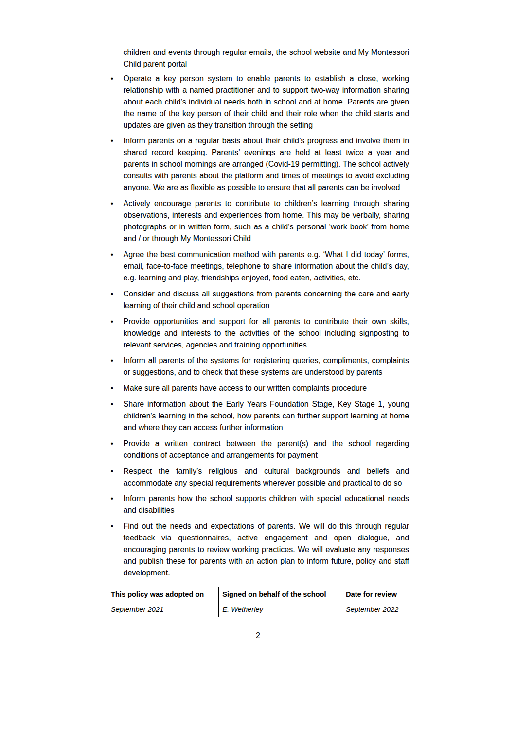children and events through regular emails, the school website and My Montessori Child parent portal
Operate a key person system to enable parents to establish a close, working relationship with a named practitioner and to support two-way information sharing about each child’s individual needs both in school and at home. Parents are given the name of the key person of their child and their role when the child starts and updates are given as they transition through the setting
Inform parents on a regular basis about their child’s progress and involve them in shared record keeping. Parents’ evenings are held at least twice a year and parents in school mornings are arranged (Covid-19 permitting). The school actively consults with parents about the platform and times of meetings to avoid excluding anyone. We are as flexible as possible to ensure that all parents can be involved
Actively encourage parents to contribute to children’s learning through sharing observations, interests and experiences from home. This may be verbally, sharing photographs or in written form, such as a child’s personal ‘work book’ from home and / or through My Montessori Child
Agree the best communication method with parents e.g. ‘What I did today’ forms, email, face-to-face meetings, telephone to share information about the child’s day, e.g. learning and play, friendships enjoyed, food eaten, activities, etc.
Consider and discuss all suggestions from parents concerning the care and early learning of their child and school operation
Provide opportunities and support for all parents to contribute their own skills, knowledge and interests to the activities of the school including signposting to relevant services, agencies and training opportunities
Inform all parents of the systems for registering queries, compliments, complaints or suggestions, and to check that these systems are understood by parents
Make sure all parents have access to our written complaints procedure
Share information about the Early Years Foundation Stage, Key Stage 1, young children's learning in the school, how parents can further support learning at home and where they can access further information
Provide a written contract between the parent(s) and the school regarding conditions of acceptance and arrangements for payment
Respect the family’s religious and cultural backgrounds and beliefs and accommodate any special requirements wherever possible and practical to do so
Inform parents how the school supports children with special educational needs and disabilities
Find out the needs and expectations of parents. We will do this through regular feedback via questionnaires, active engagement and open dialogue, and encouraging parents to review working practices. We will evaluate any responses and publish these for parents with an action plan to inform future, policy and staff development.
| This policy was adopted on | Signed on behalf of the school | Date for review |
| --- | --- | --- |
| September 2021 | E. Wetherley | September 2022 |
2